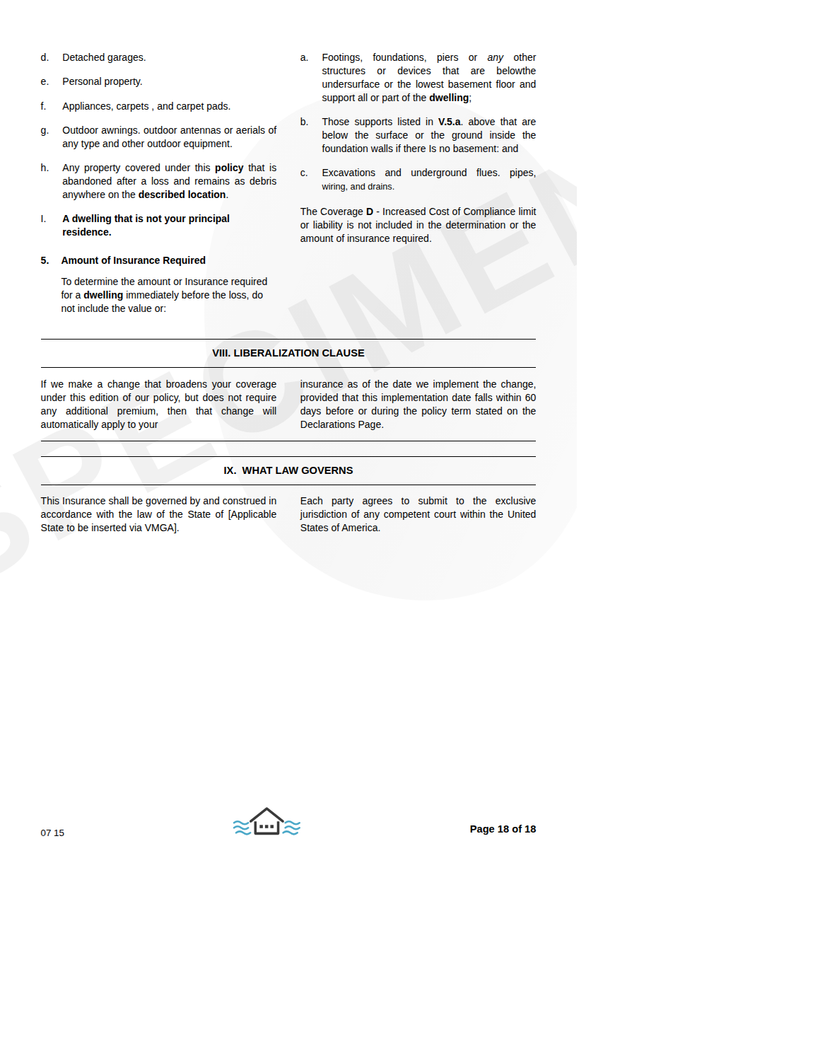SPECIMEN
d.
Detached garages.
e.
Personal property.
f.
Appliances, carpets , and carpet pads.
g.
Outdoor awnings. outdoor antennas or aerials of any type and other outdoor equipment.
h.
Any property covered under this policy that is abandoned after a loss and remains as debris anywhere on the described location.
I.
A dwelling that is not your principal residence.
5.
Amount of Insurance Required
To determine the amount or Insurance required for a dwelling immediately before the loss, do not include the value or:
a.
Footings, foundations, piers or any other structures or devices that are belowthe undersurface or the lowest basement floor and support all or part of the dwelling;
b.
Those supports listed in V.5.a. above that are below the surface or the ground inside the foundation walls if there Is no basement: and
c.
Excavations and underground flues. pipes, wiring, and drains.
The Coverage D - Increased Cost of Compliance limit or liability is not included in the determination or the amount of insurance required.
VIII. LIBERALIZATION CLAUSE
If we make a change that broadens your coverage under this edition of our policy, but does not require any additional premium, then that change will automatically apply to your
insurance as of the date we implement the change, provided that this implementation date falls within 60 days before or during the policy term stated on the Declarations Page.
IX. WHAT LAW GOVERNS
This Insurance shall be governed by and construed in accordance with the law of the State of [Applicable State to be inserted via VMGA].
Each party agrees to submit to the exclusive jurisdiction of any competent court within the United States of America.
07 15
Page 18 of 18